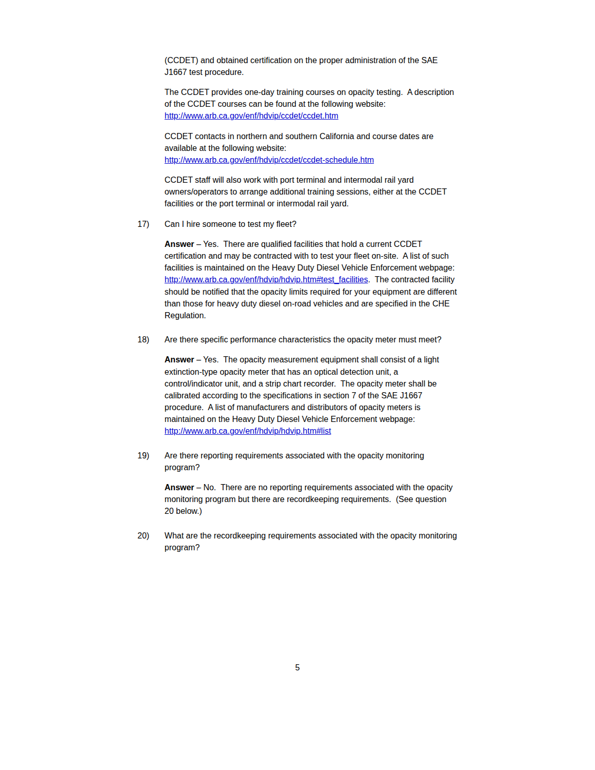(CCDET) and obtained certification on the proper administration of the SAE J1667 test procedure.
The CCDET provides one-day training courses on opacity testing. A description of the CCDET courses can be found at the following website:
http://www.arb.ca.gov/enf/hdvip/ccdet/ccdet.htm
CCDET contacts in northern and southern California and course dates are available at the following website:
http://www.arb.ca.gov/enf/hdvip/ccdet/ccdet-schedule.htm
CCDET staff will also work with port terminal and intermodal rail yard owners/operators to arrange additional training sessions, either at the CCDET facilities or the port terminal or intermodal rail yard.
17)
Can I hire someone to test my fleet?
Answer – Yes. There are qualified facilities that hold a current CCDET certification and may be contracted with to test your fleet on-site. A list of such facilities is maintained on the Heavy Duty Diesel Vehicle Enforcement webpage: http://www.arb.ca.gov/enf/hdvip/hdvip.htm#test_facilities. The contracted facility should be notified that the opacity limits required for your equipment are different than those for heavy duty diesel on-road vehicles and are specified in the CHE Regulation.
18)
Are there specific performance characteristics the opacity meter must meet?
Answer – Yes. The opacity measurement equipment shall consist of a light extinction-type opacity meter that has an optical detection unit, a control/indicator unit, and a strip chart recorder. The opacity meter shall be calibrated according to the specifications in section 7 of the SAE J1667 procedure. A list of manufacturers and distributors of opacity meters is maintained on the Heavy Duty Diesel Vehicle Enforcement webpage:
http://www.arb.ca.gov/enf/hdvip/hdvip.htm#list
19)
Are there reporting requirements associated with the opacity monitoring program?
Answer – No. There are no reporting requirements associated with the opacity monitoring program but there are recordkeeping requirements. (See question 20 below.)
20)
What are the recordkeeping requirements associated with the opacity monitoring program?
5